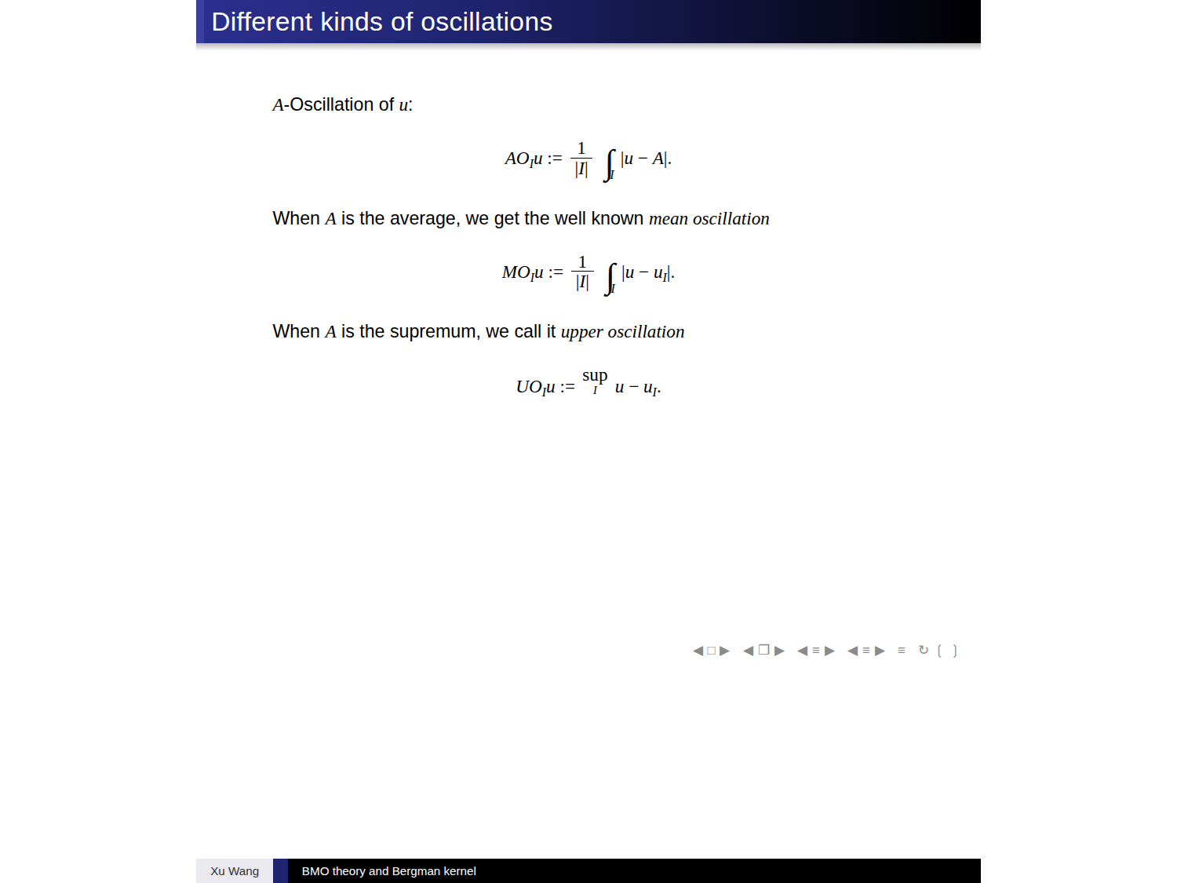Different kinds of oscillations
A-Oscillation of u:
AOIu := 1|I| ∫I |u − A|.
When A is the average, we get the well known mean oscillation
MOIu := 1|I| ∫I |u − uI|.
When A is the supremum, we call it upper oscillation
UOIu := supI u − uI.
◀□▶ ◀❐▶ ◀≡▶ ◀≡▶ ≡ ↻❲❳
Xu Wang
BMO theory and Bergman kernel